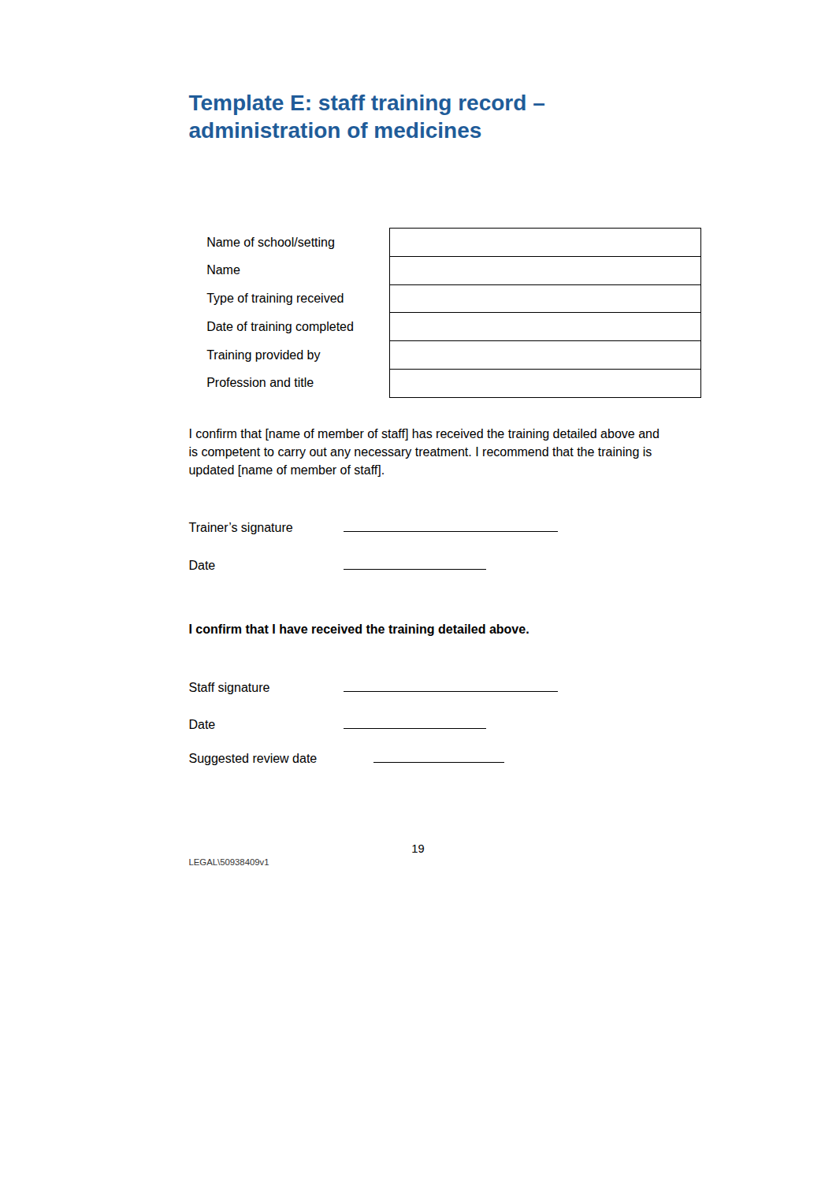Template E: staff training record – administration of medicines
| Name of school/setting | |
| Name | |
| Type of training received | |
| Date of training completed | |
| Training provided by | |
| Profession and title | |
I confirm that [name of member of staff] has received the training detailed above and is competent to carry out any necessary treatment. I recommend that the training is updated [name of member of staff].
Trainer’s signature
Date
I confirm that I have received the training detailed above.
Staff signature
Date
Suggested review date
19
LEGAL\50938409v1